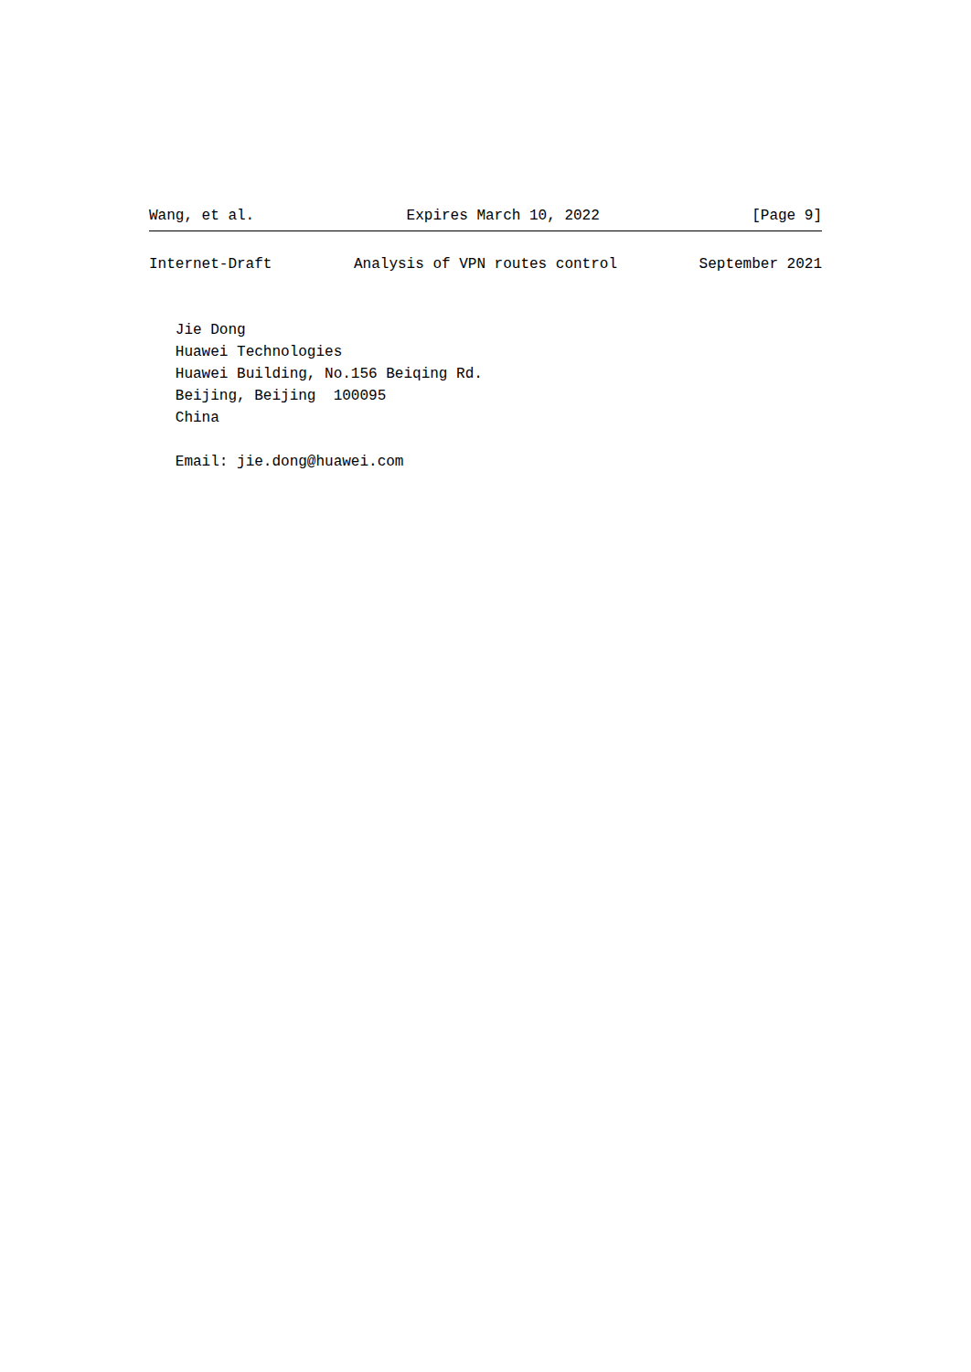Wang, et al. Expires March 10, 2022 [Page 9]
Internet-Draft Analysis of VPN routes control September 2021
   Jie Dong
   Huawei Technologies
   Huawei Building, No.156 Beiqing Rd.
   Beijing, Beijing  100095
   China
   Email: jie.dong@huawei.com